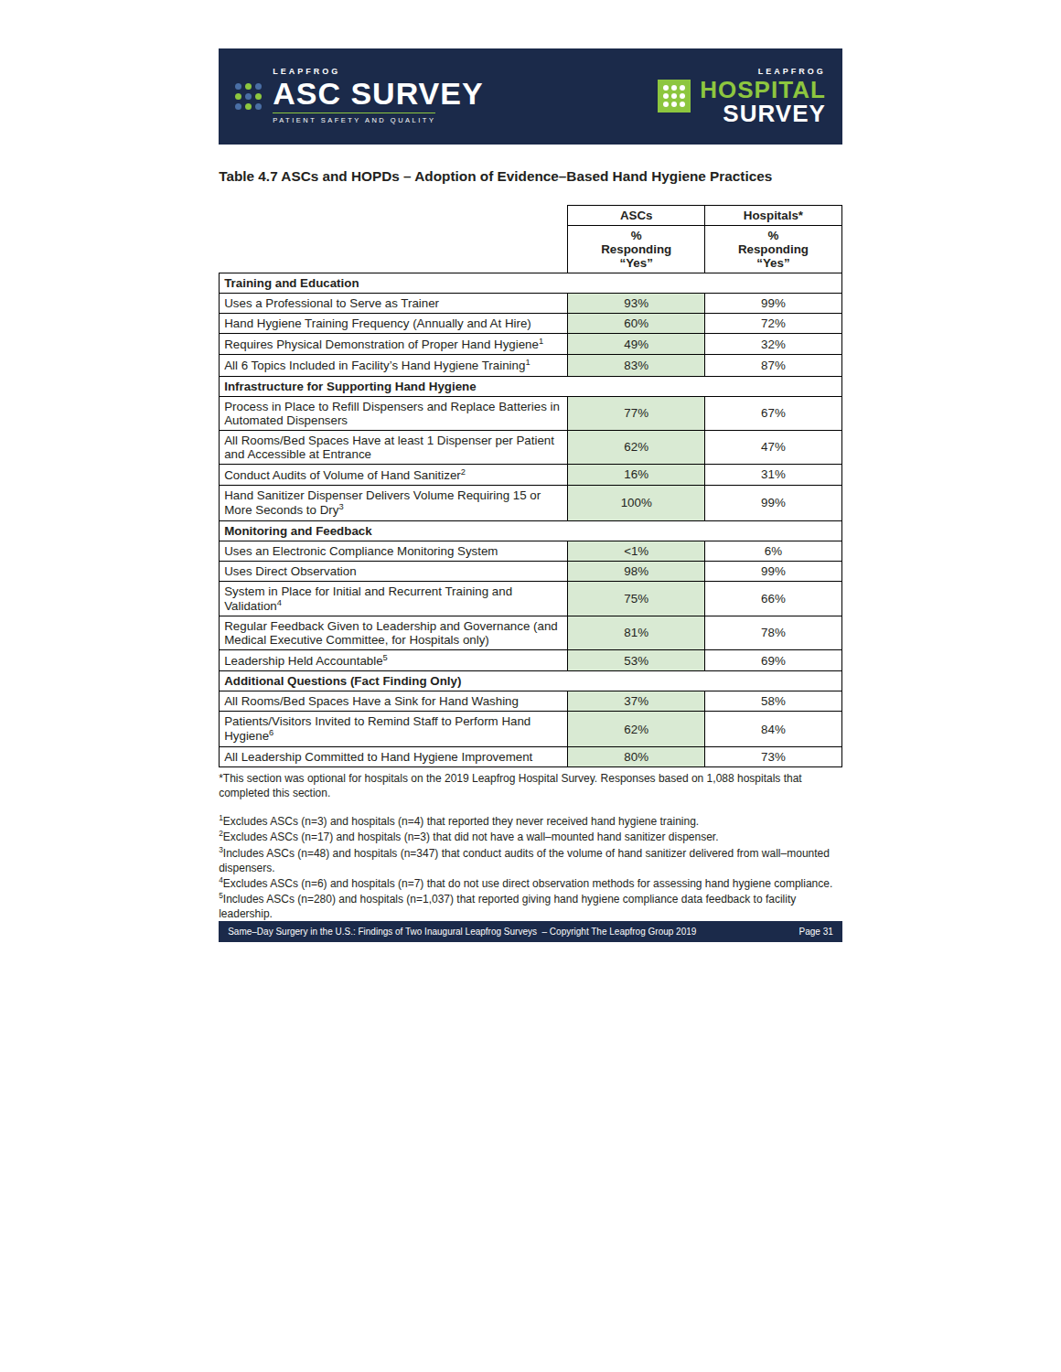LEAPFROG
ASC SURVEY
PATIENT SAFETY AND QUALITY
LEAPFROG
HOSPITAL
SURVEY
Table 4.7 ASCs and HOPDs – Adoption of Evidence–Based Hand Hygiene Practices
| | ASCs | Hospitals* |
| --- | --- | --- |
| | % Responding “Yes” | % Responding “Yes” |
| Training and Education |
| Uses a Professional to Serve as Trainer | 93% | 99% |
| Hand Hygiene Training Frequency (Annually and At Hire) | 60% | 72% |
| Requires Physical Demonstration of Proper Hand Hygiene 1 | 49% | 32% |
| All 6 Topics Included in Facility’s Hand Hygiene Training 1 | 83% | 87% |
| Infrastructure for Supporting Hand Hygiene |
| Process in Place to Refill Dispensers and Replace Batteries in Automated Dispensers | 77% | 67% |
| All Rooms/Bed Spaces Have at least 1 Dispenser per Patient and Accessible at Entrance | 62% | 47% |
| Conduct Audits of Volume of Hand Sanitizer 2 | 16% | 31% |
| Hand Sanitizer Dispenser Delivers Volume Requiring 15 or More Seconds to Dry 3 | 100% | 99% |
| Monitoring and Feedback |
| Uses an Electronic Compliance Monitoring System | <1% | 6% |
| Uses Direct Observation | 98% | 99% |
| System in Place for Initial and Recurrent Training and Validation 4 | 75% | 66% |
| Regular Feedback Given to Leadership and Governance (and Medical Executive Committee, for Hospitals only) | 81% | 78% |
| Leadership Held Accountable 5 | 53% | 69% |
| Additional Questions (Fact Finding Only) |
| All Rooms/Bed Spaces Have a Sink for Hand Washing | 37% | 58% |
| Patients/Visitors Invited to Remind Staff to Perform Hand Hygiene 6 | 62% | 84% |
| All Leadership Committed to Hand Hygiene Improvement | 80% | 73% |
*This section was optional for hospitals on the 2019 Leapfrog Hospital Survey. Responses based on 1,088 hospitals that completed this section.
1Excludes ASCs (n=3) and hospitals (n=4) that reported they never received hand hygiene training.
2Excludes ASCs (n=17) and hospitals (n=3) that did not have a wall–mounted hand sanitizer dispenser.
3Includes ASCs (n=48) and hospitals (n=347) that conduct audits of the volume of hand sanitizer delivered from wall–mounted dispensers.
4Excludes ASCs (n=6) and hospitals (n=7) that do not use direct observation methods for assessing hand hygiene compliance.
5Includes ASCs (n=280) and hospitals (n=1,037) that reported giving hand hygiene compliance data feedback to facility leadership.
6Includes ASCs and hospitals that selected any method of reminding staff to perform hand hygiene.
Same–Day Surgery in the U.S.: Findings of Two Inaugural Leapfrog Surveys – Copyright The Leapfrog Group 2019 Page 31